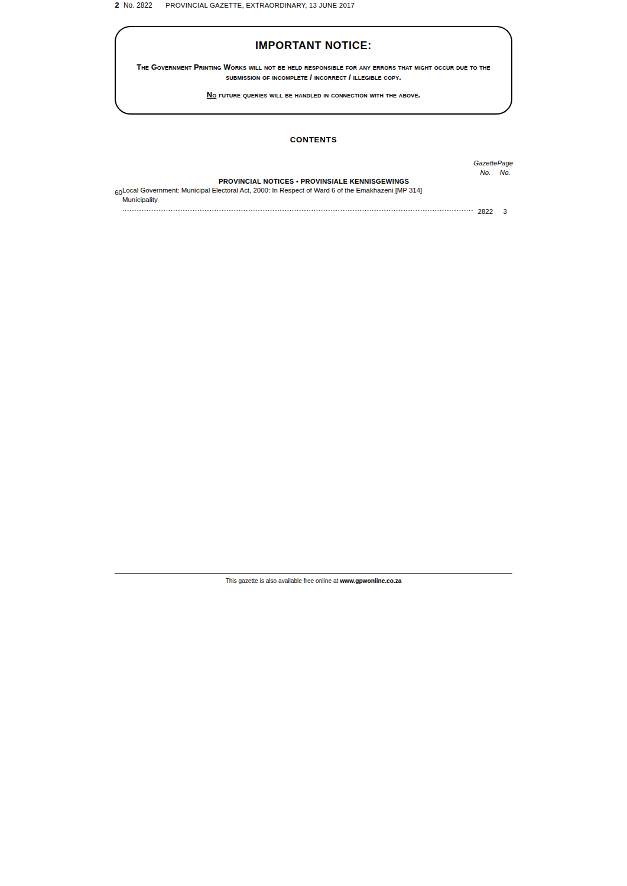2 No. 2822
PROVINCIAL GAZETTE, EXTRAORDINARY, 13 JUNE 2017
IMPORTANT NOTICE:
The Government Printing Works will not be held responsible for any errors that might occur due to the submission of incomplete / incorrect / illegible copy.
No future queries will be handled in connection with the above.
CONTENTS
| | | Gazette | Page |
| | | No. | No. |
| PROVINCIAL NOTICES • PROVINSIALE KENNISGEWINGS |
| 60 | Local Government: Municipal Electoral Act, 2000: In Respect of Ward 6 of the Emakhazeni [MP 314] Municipality ................................................................................................................................................. | 2822 | 3 |
This gazette is also available free online at www.gpwonline.co.za